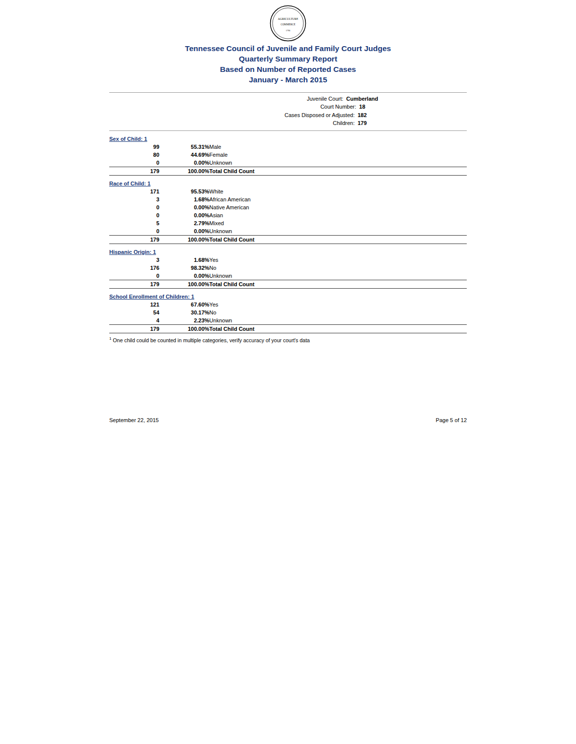Tennessee Council of Juvenile and Family Court Judges Quarterly Summary Report Based on Number of Reported Cases January - March 2015
Juvenile Court: Cumberland
Court Number: 18
Cases Disposed or Adjusted: 182
Children: 179
Sex of Child: 1
| 99 | 55.31% | Male |
| 80 | 44.69% | Female |
| 0 | 0.00% | Unknown |
| 179 | 100.00% | Total Child Count |
Race of Child: 1
| 171 | 95.53% | White |
| 3 | 1.68% | African American |
| 0 | 0.00% | Native American |
| 0 | 0.00% | Asian |
| 5 | 2.79% | Mixed |
| 0 | 0.00% | Unknown |
| 179 | 100.00% | Total Child Count |
Hispanic Origin: 1
| 3 | 1.68% | Yes |
| 176 | 98.32% | No |
| 0 | 0.00% | Unknown |
| 179 | 100.00% | Total Child Count |
School Enrollment of Children: 1
| 121 | 67.60% | Yes |
| 54 | 30.17% | No |
| 4 | 2.23% | Unknown |
| 179 | 100.00% | Total Child Count |
1 One child could be counted in multiple categories, verify accuracy of your court's data
September 22, 2015 Page 5 of 12